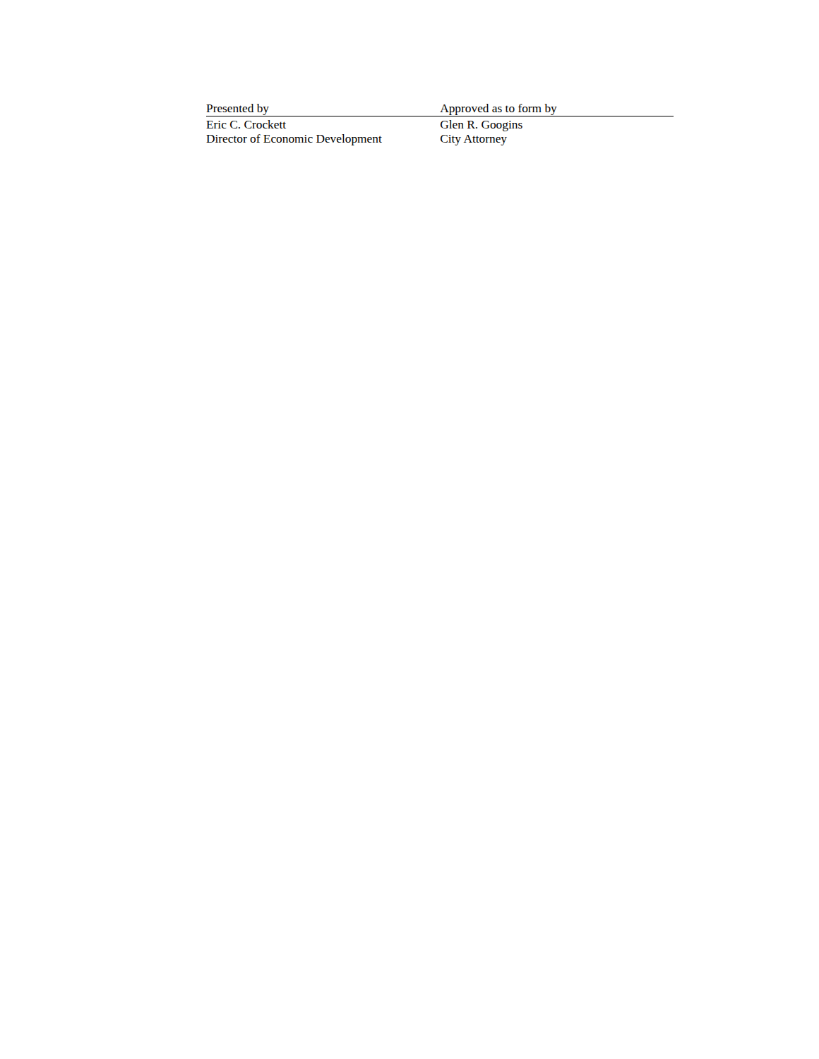| Presented by | Approved as to form by |
| Eric C. Crockett Director of Economic Development | Glen R. Googins City Attorney |